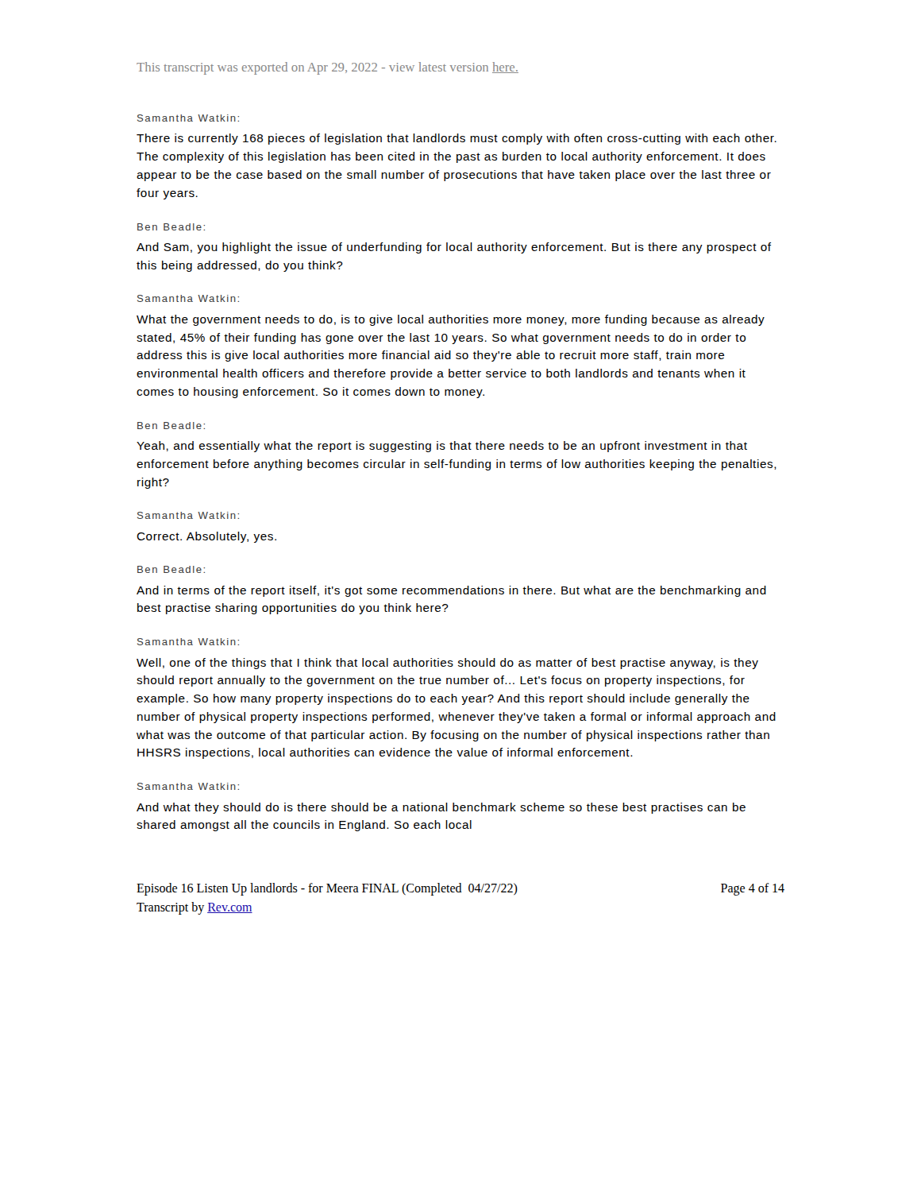This transcript was exported on Apr 29, 2022 - view latest version here.
Samantha Watkin:
There is currently 168 pieces of legislation that landlords must comply with often cross-cutting with each other. The complexity of this legislation has been cited in the past as burden to local authority enforcement. It does appear to be the case based on the small number of prosecutions that have taken place over the last three or four years.
Ben Beadle:
And Sam, you highlight the issue of underfunding for local authority enforcement. But is there any prospect of this being addressed, do you think?
Samantha Watkin:
What the government needs to do, is to give local authorities more money, more funding because as already stated, 45% of their funding has gone over the last 10 years. So what government needs to do in order to address this is give local authorities more financial aid so they're able to recruit more staff, train more environmental health officers and therefore provide a better service to both landlords and tenants when it comes to housing enforcement. So it comes down to money.
Ben Beadle:
Yeah, and essentially what the report is suggesting is that there needs to be an upfront investment in that enforcement before anything becomes circular in self-funding in terms of low authorities keeping the penalties, right?
Samantha Watkin:
Correct. Absolutely, yes.
Ben Beadle:
And in terms of the report itself, it's got some recommendations in there. But what are the benchmarking and best practise sharing opportunities do you think here?
Samantha Watkin:
Well, one of the things that I think that local authorities should do as matter of best practise anyway, is they should report annually to the government on the true number of... Let's focus on property inspections, for example. So how many property inspections do to each year? And this report should include generally the number of physical property inspections performed, whenever they've taken a formal or informal approach and what was the outcome of that particular action. By focusing on the number of physical inspections rather than HHSRS inspections, local authorities can evidence the value of informal enforcement.
Samantha Watkin:
And what they should do is there should be a national benchmark scheme so these best practises can be shared amongst all the councils in England. So each local
Episode 16 Listen Up landlords - for Meera FINAL (Completed 04/27/22)
Transcript by Rev.com
Page 4 of 14